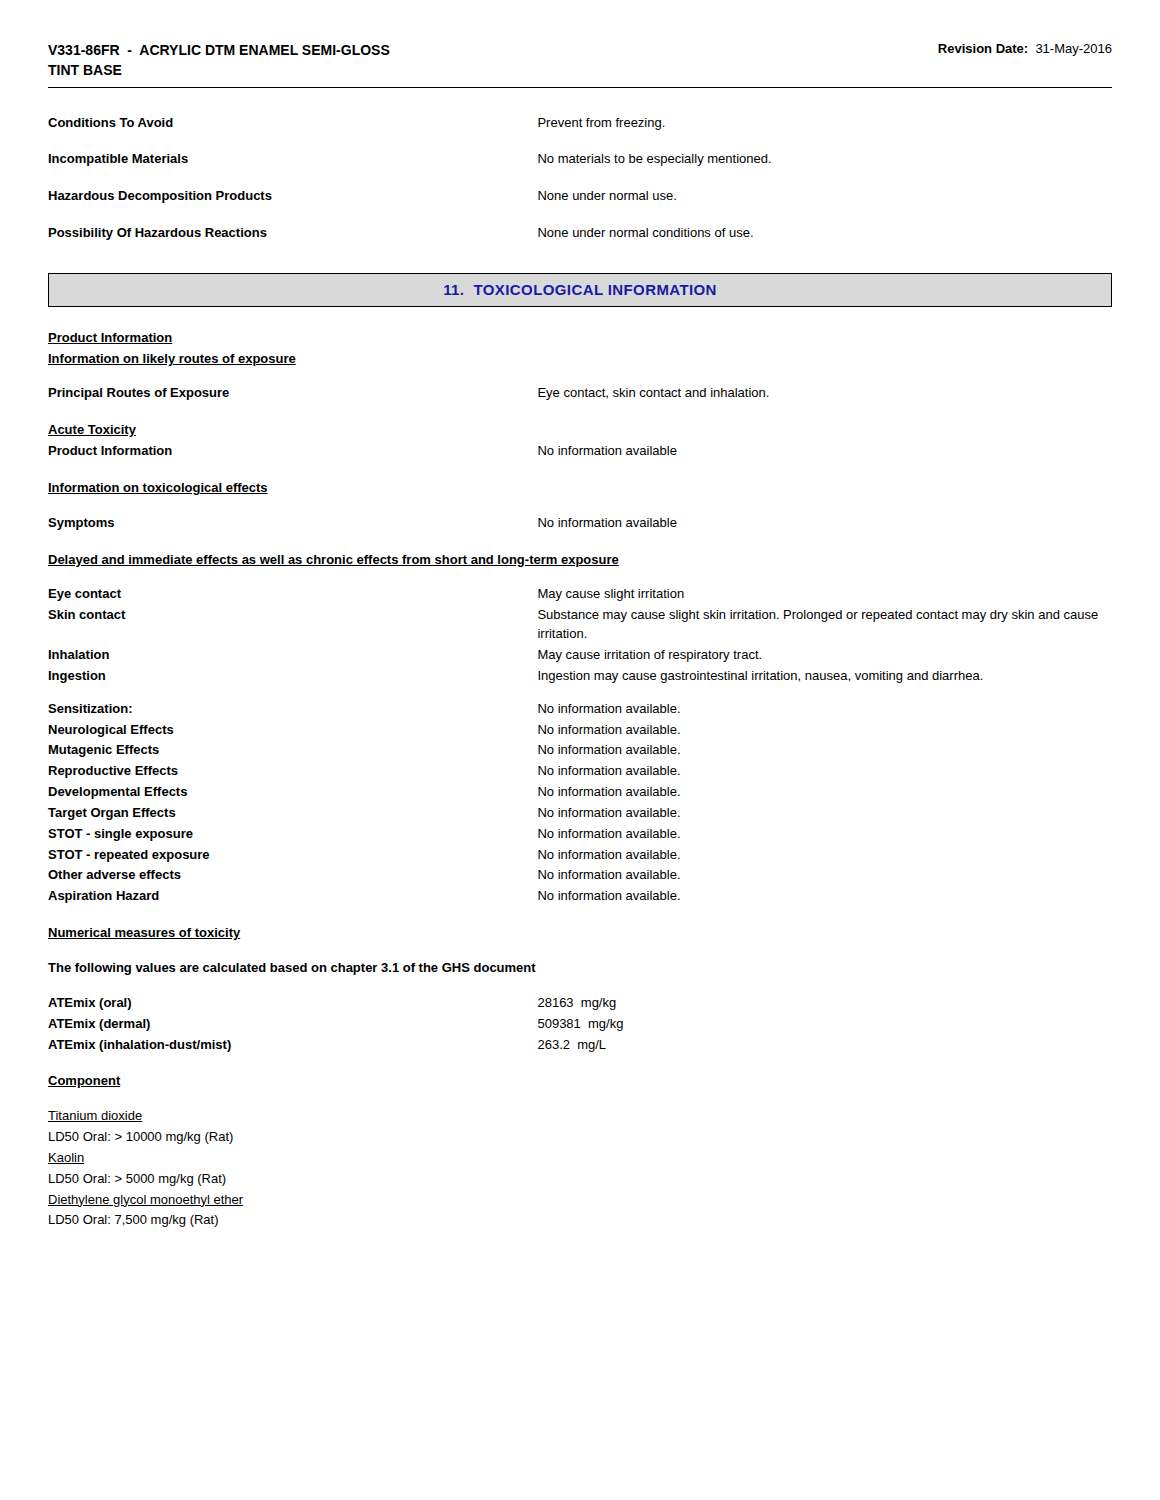V331-86FR - ACRYLIC DTM ENAMEL SEMI-GLOSS
TINT BASE
Revision Date: 31-May-2016
Conditions To Avoid
Prevent from freezing.
Incompatible Materials
No materials to be especially mentioned.
Hazardous Decomposition Products
None under normal use.
Possibility Of Hazardous Reactions
None under normal conditions of use.
11. TOXICOLOGICAL INFORMATION
Product Information
Information on likely routes of exposure
Principal Routes of Exposure
Eye contact, skin contact and inhalation.
Acute Toxicity
Product Information
No information available
Information on toxicological effects
Symptoms
No information available
Delayed and immediate effects as well as chronic effects from short and long-term exposure
Eye contact
May cause slight irritation
Skin contact
Substance may cause slight skin irritation. Prolonged or repeated contact may dry skin and cause irritation.
Inhalation
May cause irritation of respiratory tract.
Ingestion
Ingestion may cause gastrointestinal irritation, nausea, vomiting and diarrhea.
Sensitization:
No information available.
Neurological Effects
No information available.
Mutagenic Effects
No information available.
Reproductive Effects
No information available.
Developmental Effects
No information available.
Target Organ Effects
No information available.
STOT - single exposure
No information available.
STOT - repeated exposure
No information available.
Other adverse effects
No information available.
Aspiration Hazard
No information available.
Numerical measures of toxicity
The following values are calculated based on chapter 3.1 of the GHS document
ATEmix (oral)
28163 mg/kg
ATEmix (dermal)
509381 mg/kg
ATEmix (inhalation-dust/mist)
263.2 mg/L
Component
Titanium dioxide
LD50 Oral: > 10000 mg/kg (Rat)
Kaolin
LD50 Oral: > 5000 mg/kg (Rat)
Diethylene glycol monoethyl ether
LD50 Oral: 7,500 mg/kg (Rat)